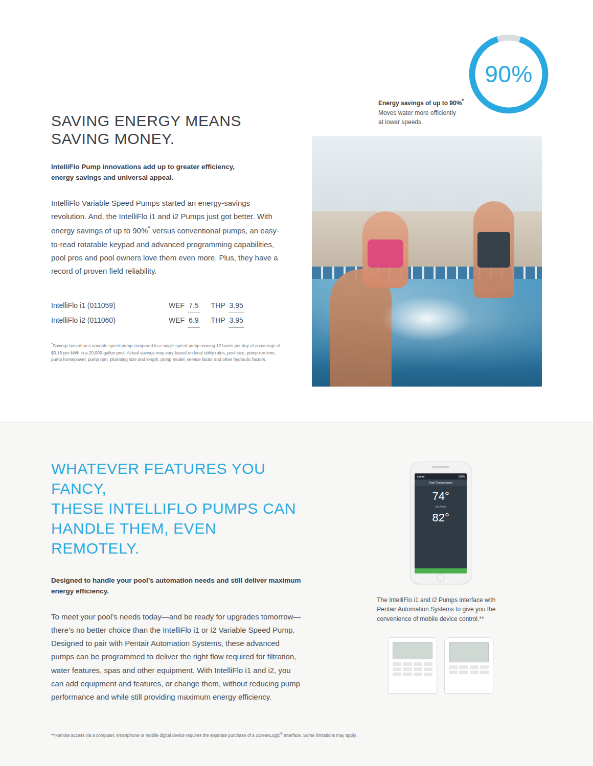90%
Saving energy means saving money.
IntelliFlo Pump innovations add up to greater efficiency,
energy savings and universal appeal.
IntelliFlo Variable Speed Pumps started an energy-savings revolution. And, the IntelliFlo i1 and i2 Pumps just got better. With energy savings of up to 90%* versus conventional pumps, an easy-to-read rotatable keypad and advanced programming capabilities, pool pros and pool owners love them even more. Plus, they have a record of proven field reliability.
IntelliFlo i1 (011059) WEF 7.5 THP 3.95
IntelliFlo i2 (011060) WEF 6.9 THP 3.95
*Savings based on a variable speed pump compared to a single-speed pump running 12 hours per day at anaverage of $0.16 per kWh in a 20,000-gallon pool. Actual savings may vary based on local utility rates, pool size, pump run time, pump horsepower, pump rpm, plumbing size and length, pump model, service factor and other hydraulic factors.
Energy savings of up to 90%*
Moves water more efficiently
at lower speeds.
Whatever features you fancy,
these IntelliFlo pumps can
handle them, even remotely.
Designed to handle your pool’s automation needs and still deliver maximum energy efficiency.
To meet your pool’s needs today—and be ready for upgrades tomorrow— there’s no better choice than the IntelliFlo i1 or i2 Variable Speed Pump. Designed to pair with Pentair Automation Systems, these advanced pumps can be programmed to deliver the right flow required for filtration, water features, spas and other equipment. With IntelliFlo i1 and i2, you can add equipment and features, or change them, without reducing pump performance and while still providing maximum energy efficiency.
●●●●●100%
Pool Temperature
74°
Set Point
82°
The IntelliFlo i1 and i2 Pumps interface with Pentair Automation Systems to give you the convenience of mobile device control.**
**Remote access via a computer, smartphone or mobile digital device requires the separate purchase of a ScreenLogic® Interface. Some limitations may apply.